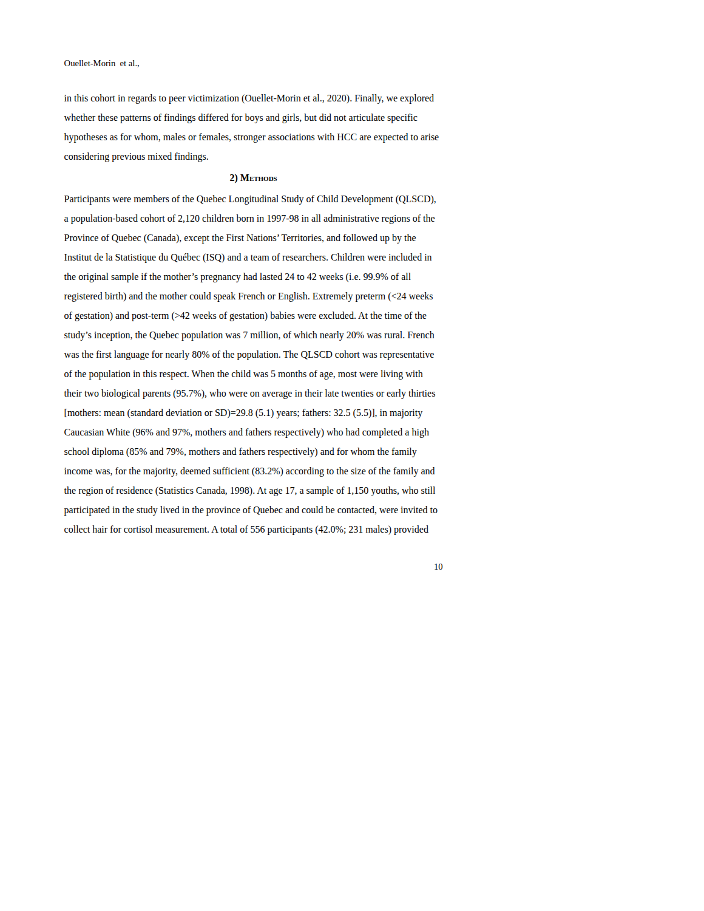Ouellet-Morin et al.,
in this cohort in regards to peer victimization (Ouellet-Morin et al., 2020). Finally, we explored whether these patterns of findings differed for boys and girls, but did not articulate specific hypotheses as for whom, males or females, stronger associations with HCC are expected to arise considering previous mixed findings.
2) Methods
Participants were members of the Quebec Longitudinal Study of Child Development (QLSCD), a population-based cohort of 2,120 children born in 1997-98 in all administrative regions of the Province of Quebec (Canada), except the First Nations’ Territories, and followed up by the Institut de la Statistique du Québec (ISQ) and a team of researchers. Children were included in the original sample if the mother’s pregnancy had lasted 24 to 42 weeks (i.e. 99.9% of all registered birth) and the mother could speak French or English. Extremely preterm (<24 weeks of gestation) and post-term (>42 weeks of gestation) babies were excluded. At the time of the study’s inception, the Quebec population was 7 million, of which nearly 20% was rural. French was the first language for nearly 80% of the population. The QLSCD cohort was representative of the population in this respect. When the child was 5 months of age, most were living with their two biological parents (95.7%), who were on average in their late twenties or early thirties [mothers: mean (standard deviation or SD)=29.8 (5.1) years; fathers: 32.5 (5.5)], in majority Caucasian White (96% and 97%, mothers and fathers respectively) who had completed a high school diploma (85% and 79%, mothers and fathers respectively) and for whom the family income was, for the majority, deemed sufficient (83.2%) according to the size of the family and the region of residence (Statistics Canada, 1998). At age 17, a sample of 1,150 youths, who still participated in the study lived in the province of Quebec and could be contacted, were invited to collect hair for cortisol measurement. A total of 556 participants (42.0%; 231 males) provided
10